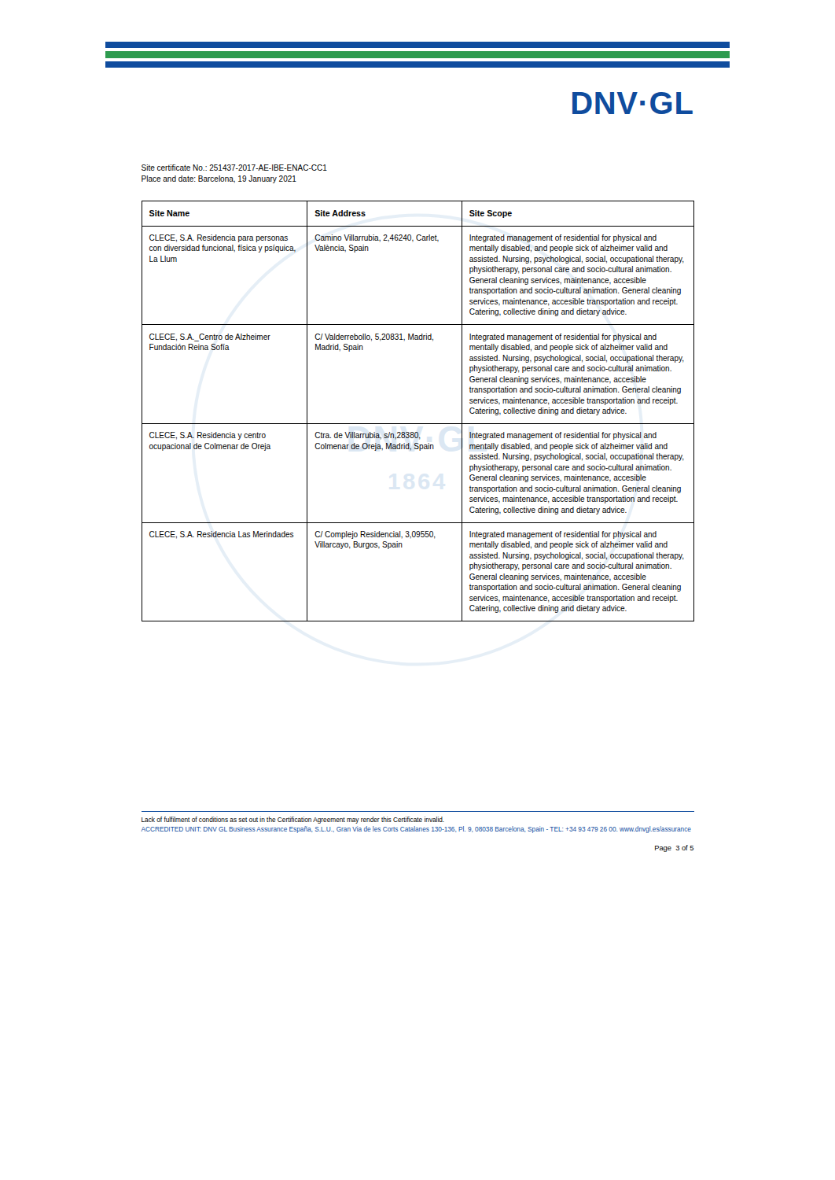DNV·GL
DNV·GL
1864
Site certificate No.: 251437-2017-AE-IBE-ENAC-CC1
Place and date: Barcelona, 19 January 2021
| Site Name | Site Address | Site Scope |
| --- | --- | --- |
| CLECE, S.A. Residencia para personas con diversidad funcional, física y psíquica, La Llum | Camino Villarrubia, 2,46240, Carlet, València, Spain | Integrated management of residential for physical and mentally disabled, and people sick of alzheimer valid and assisted. Nursing, psychological, social, occupational therapy, physiotherapy, personal care and socio-cultural animation. General cleaning services, maintenance, accesible transportation and socio-cultural animation. General cleaning services, maintenance, accesible transportation and receipt. Catering, collective dining and dietary advice. |
| CLECE, S.A._Centro de Alzheimer Fundación Reina Sofía | C/ Valderrebollo, 5,20831, Madrid, Madrid, Spain | Integrated management of residential for physical and mentally disabled, and people sick of alzheimer valid and assisted. Nursing, psychological, social, occupational therapy, physiotherapy, personal care and socio-cultural animation. General cleaning services, maintenance, accesible transportation and socio-cultural animation. General cleaning services, maintenance, accesible transportation and receipt. Catering, collective dining and dietary advice. |
| CLECE, S.A. Residencia y centro ocupacional de Colmenar de Oreja | Ctra. de Villarrubia, s/n,28380, Colmenar de Oreja, Madrid, Spain | Integrated management of residential for physical and mentally disabled, and people sick of alzheimer valid and assisted. Nursing, psychological, social, occupational therapy, physiotherapy, personal care and socio-cultural animation. General cleaning services, maintenance, accesible transportation and socio-cultural animation. General cleaning services, maintenance, accesible transportation and receipt. Catering, collective dining and dietary advice. |
| CLECE, S.A. Residencia Las Merindades | C/ Complejo Residencial, 3,09550, Villarcayo, Burgos, Spain | Integrated management of residential for physical and mentally disabled, and people sick of alzheimer valid and assisted. Nursing, psychological, social, occupational therapy, physiotherapy, personal care and socio-cultural animation. General cleaning services, maintenance, accesible transportation and socio-cultural animation. General cleaning services, maintenance, accesible transportation and receipt. Catering, collective dining and dietary advice. |
Lack of fulfilment of conditions as set out in the Certification Agreement may render this Certificate invalid.
ACCREDITED UNIT: DNV GL Business Assurance España, S.L.U., Gran Via de les Corts Catalanes 130-136, Pl. 9, 08038 Barcelona, Spain - TEL: +34 93 479 26 00. www.dnvgl.es/assurance
Page 3 of 5